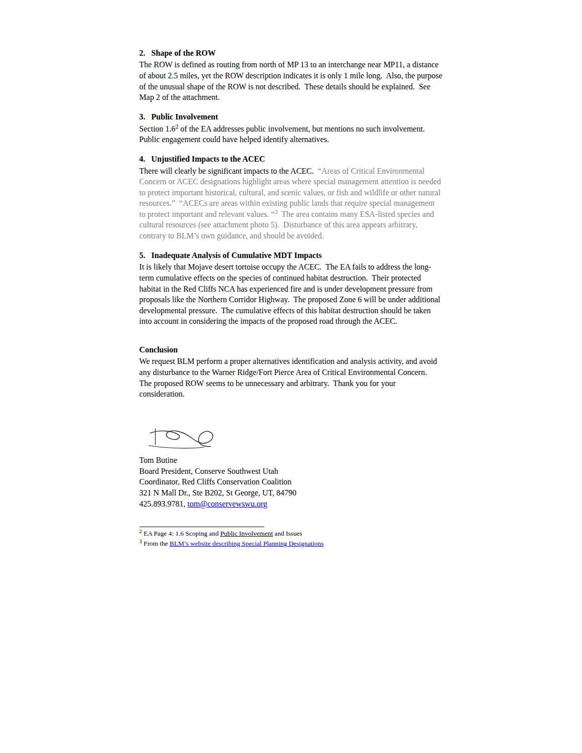2. Shape of the ROW
The ROW is defined as routing from north of MP 13 to an interchange near MP11, a distance of about 2.5 miles, yet the ROW description indicates it is only 1 mile long. Also, the purpose of the unusual shape of the ROW is not described. These details should be explained. See Map 2 of the attachment.
3. Public Involvement
Section 1.62 of the EA addresses public involvement, but mentions no such involvement. Public engagement could have helped identify alternatives.
4. Unjustified Impacts to the ACEC
There will clearly be significant impacts to the ACEC. “Areas of Critical Environmental Concern or ACEC designations highlight areas where special management attention is needed to protect important historical, cultural, and scenic values, or fish and wildlife or other natural resources.” “ACECs are areas within existing public lands that require special management to protect important and relevant values. “3 The area contains many ESA-listed species and cultural resources (see attachment photo 5). Disturbance of this area appears arbitrary, contrary to BLM’s own guidance, and should be avoided.
5. Inadequate Analysis of Cumulative MDT Impacts
It is likely that Mojave desert tortoise occupy the ACEC. The EA fails to address the long-term cumulative effects on the species of continued habitat destruction. Their protected habitat in the Red Cliffs NCA has experienced fire and is under development pressure from proposals like the Northern Corridor Highway. The proposed Zone 6 will be under additional developmental pressure. The cumulative effects of this habitat destruction should be taken into account in considering the impacts of the proposed road through the ACEC.
Conclusion
We request BLM perform a proper alternatives identification and analysis activity, and avoid any disturbance to the Warner Ridge/Fort Pierce Area of Critical Environmental Concern. The proposed ROW seems to be unnecessary and arbitrary. Thank you for your consideration.
Tom Butine
Board President, Conserve Southwest Utah
Coordinator, Red Cliffs Conservation Coalition
321 N Mall Dr., Ste B202, St George, UT, 84790
425.893.9781, tom@conservewswu.org
2 EA Page 4: 1.6 Scoping and Public Involvement and Issues
3 From the BLM’s website describing Special Planning Designations